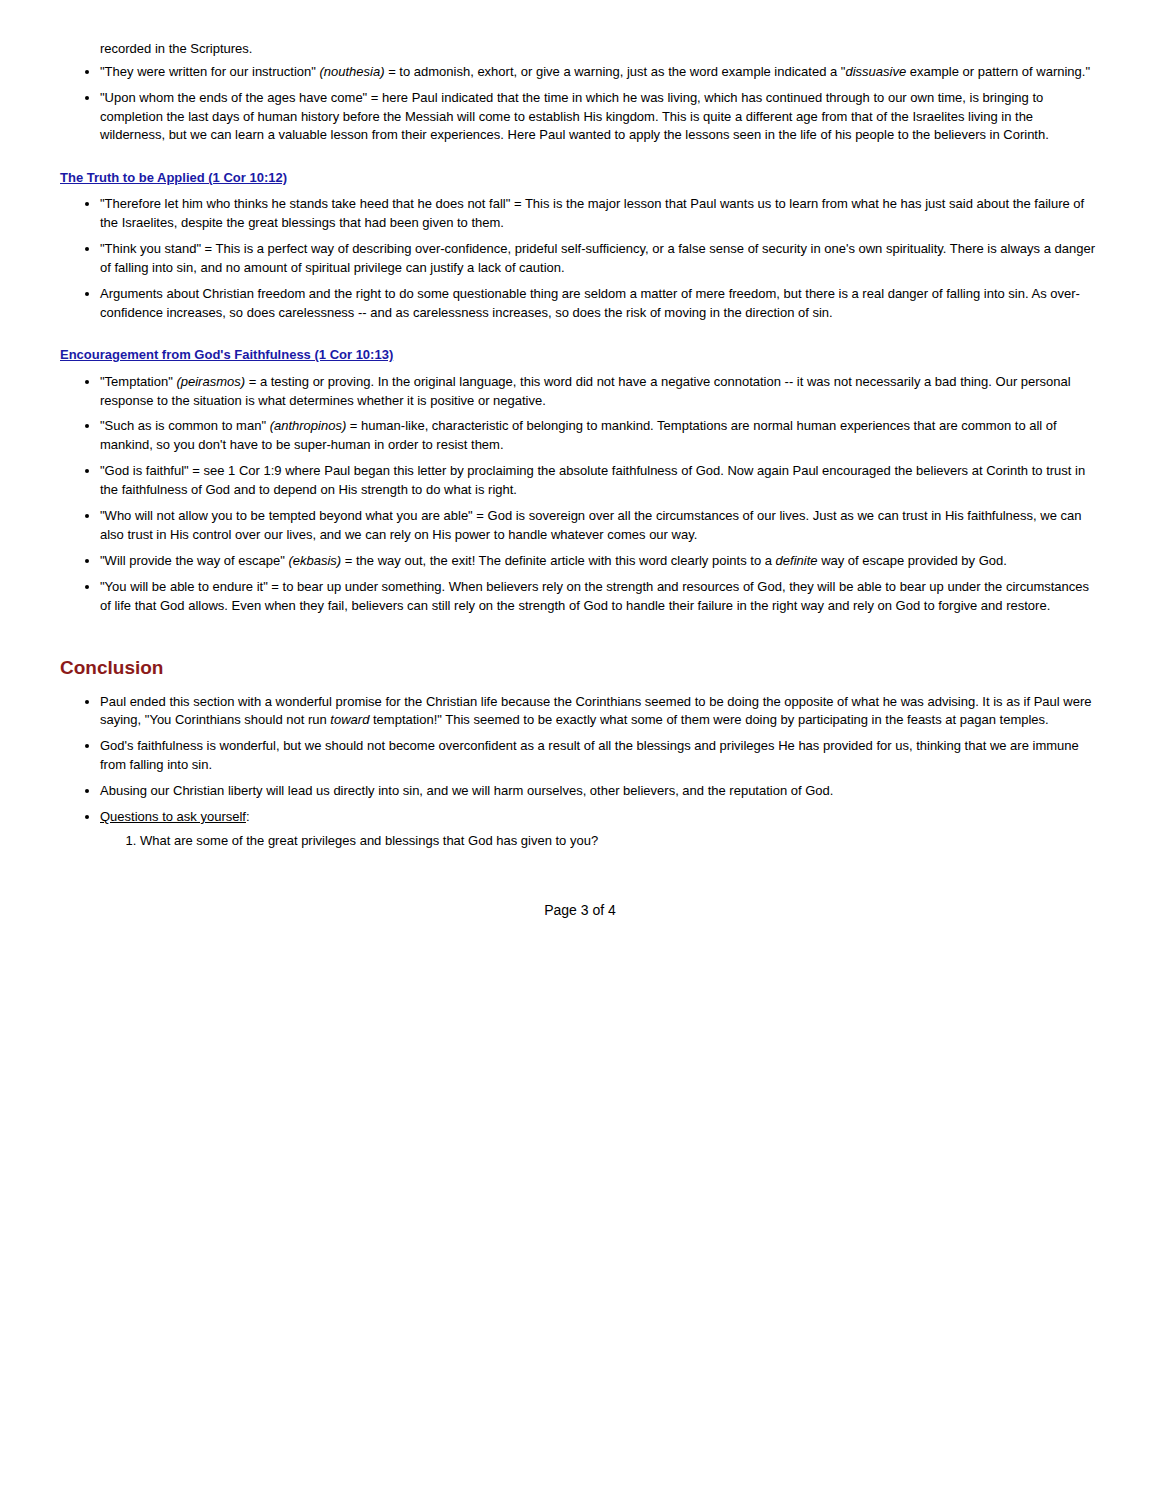recorded in the Scriptures.
"They were written for our instruction" (nouthesia) = to admonish, exhort, or give a warning, just as the word example indicated a "dissuasive example or pattern of warning."
"Upon whom the ends of the ages have come" = here Paul indicated that the time in which he was living, which has continued through to our own time, is bringing to completion the last days of human history before the Messiah will come to establish His kingdom. This is quite a different age from that of the Israelites living in the wilderness, but we can learn a valuable lesson from their experiences. Here Paul wanted to apply the lessons seen in the life of his people to the believers in Corinth.
The Truth to be Applied (1 Cor 10:12)
"Therefore let him who thinks he stands take heed that he does not fall" = This is the major lesson that Paul wants us to learn from what he has just said about the failure of the Israelites, despite the great blessings that had been given to them.
"Think you stand" = This is a perfect way of describing over-confidence, prideful self-sufficiency, or a false sense of security in one's own spirituality. There is always a danger of falling into sin, and no amount of spiritual privilege can justify a lack of caution.
Arguments about Christian freedom and the right to do some questionable thing are seldom a matter of mere freedom, but there is a real danger of falling into sin. As over-confidence increases, so does carelessness -- and as carelessness increases, so does the risk of moving in the direction of sin.
Encouragement from God's Faithfulness (1 Cor 10:13)
"Temptation" (peirasmos) = a testing or proving. In the original language, this word did not have a negative connotation -- it was not necessarily a bad thing. Our personal response to the situation is what determines whether it is positive or negative.
"Such as is common to man" (anthropinos) = human-like, characteristic of belonging to mankind. Temptations are normal human experiences that are common to all of mankind, so you don't have to be super-human in order to resist them.
"God is faithful" = see 1 Cor 1:9 where Paul began this letter by proclaiming the absolute faithfulness of God. Now again Paul encouraged the believers at Corinth to trust in the faithfulness of God and to depend on His strength to do what is right.
"Who will not allow you to be tempted beyond what you are able" = God is sovereign over all the circumstances of our lives. Just as we can trust in His faithfulness, we can also trust in His control over our lives, and we can rely on His power to handle whatever comes our way.
"Will provide the way of escape" (ekbasis) = the way out, the exit! The definite article with this word clearly points to a definite way of escape provided by God.
"You will be able to endure it" = to bear up under something. When believers rely on the strength and resources of God, they will be able to bear up under the circumstances of life that God allows. Even when they fail, believers can still rely on the strength of God to handle their failure in the right way and rely on God to forgive and restore.
Conclusion
Paul ended this section with a wonderful promise for the Christian life because the Corinthians seemed to be doing the opposite of what he was advising. It is as if Paul were saying, "You Corinthians should not run toward temptation!" This seemed to be exactly what some of them were doing by participating in the feasts at pagan temples.
God's faithfulness is wonderful, but we should not become overconfident as a result of all the blessings and privileges He has provided for us, thinking that we are immune from falling into sin.
Abusing our Christian liberty will lead us directly into sin, and we will harm ourselves, other believers, and the reputation of God.
Questions to ask yourself:
What are some of the great privileges and blessings that God has given to you?
Page 3 of 4